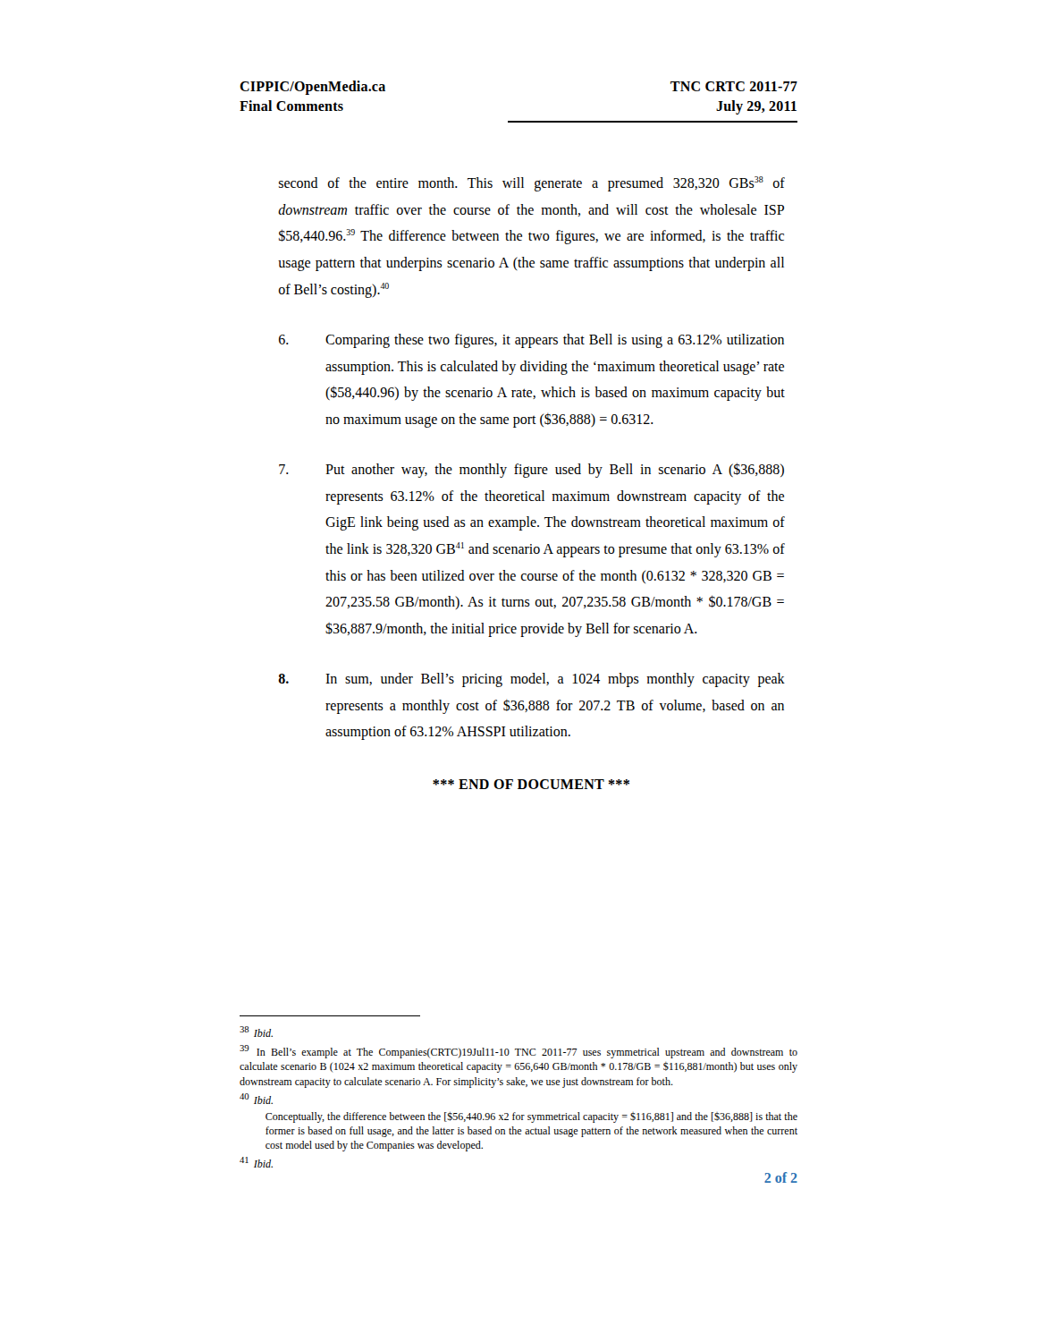CIPPIC/OpenMedia.ca
Final Comments
TNC CRTC 2011-77
July 29, 2011
second of the entire month. This will generate a presumed 328,320 GBs38 of downstream traffic over the course of the month, and will cost the wholesale ISP $58,440.96.39 The difference between the two figures, we are informed, is the traffic usage pattern that underpins scenario A (the same traffic assumptions that underpin all of Bell’s costing).40
6. Comparing these two figures, it appears that Bell is using a 63.12% utilization assumption. This is calculated by dividing the ‘maximum theoretical usage’ rate ($58,440.96) by the scenario A rate, which is based on maximum capacity but no maximum usage on the same port ($36,888) = 0.6312.
7. Put another way, the monthly figure used by Bell in scenario A ($36,888) represents 63.12% of the theoretical maximum downstream capacity of the GigE link being used as an example. The downstream theoretical maximum of the link is 328,320 GB41 and scenario A appears to presume that only 63.13% of this or has been utilized over the course of the month (0.6132 * 328,320 GB = 207,235.58 GB/month). As it turns out, 207,235.58 GB/month * $0.178/GB = $36,887.9/month, the initial price provide by Bell for scenario A.
8. In sum, under Bell’s pricing model, a 1024 mbps monthly capacity peak represents a monthly cost of $36,888 for 207.2 TB of volume, based on an assumption of 63.12% AHSSPI utilization.
*** END OF DOCUMENT ***
38 Ibid.
39 In Bell’s example at The Companies(CRTC)19Jul11-10 TNC 2011-77 uses symmetrical upstream and downstream to calculate scenario B (1024 x2 maximum theoretical capacity = 656,640 GB/month * 0.178/GB = $116,881/month) but uses only downstream capacity to calculate scenario A. For simplicity’s sake, we use just downstream for both.
40 Ibid.
Conceptually, the difference between the [$56,440.96 x2 for symmetrical capacity = $116,881] and the [$36,888] is that the former is based on full usage, and the latter is based on the actual usage pattern of the network measured when the current cost model used by the Companies was developed.
41 Ibid.
2 of 2